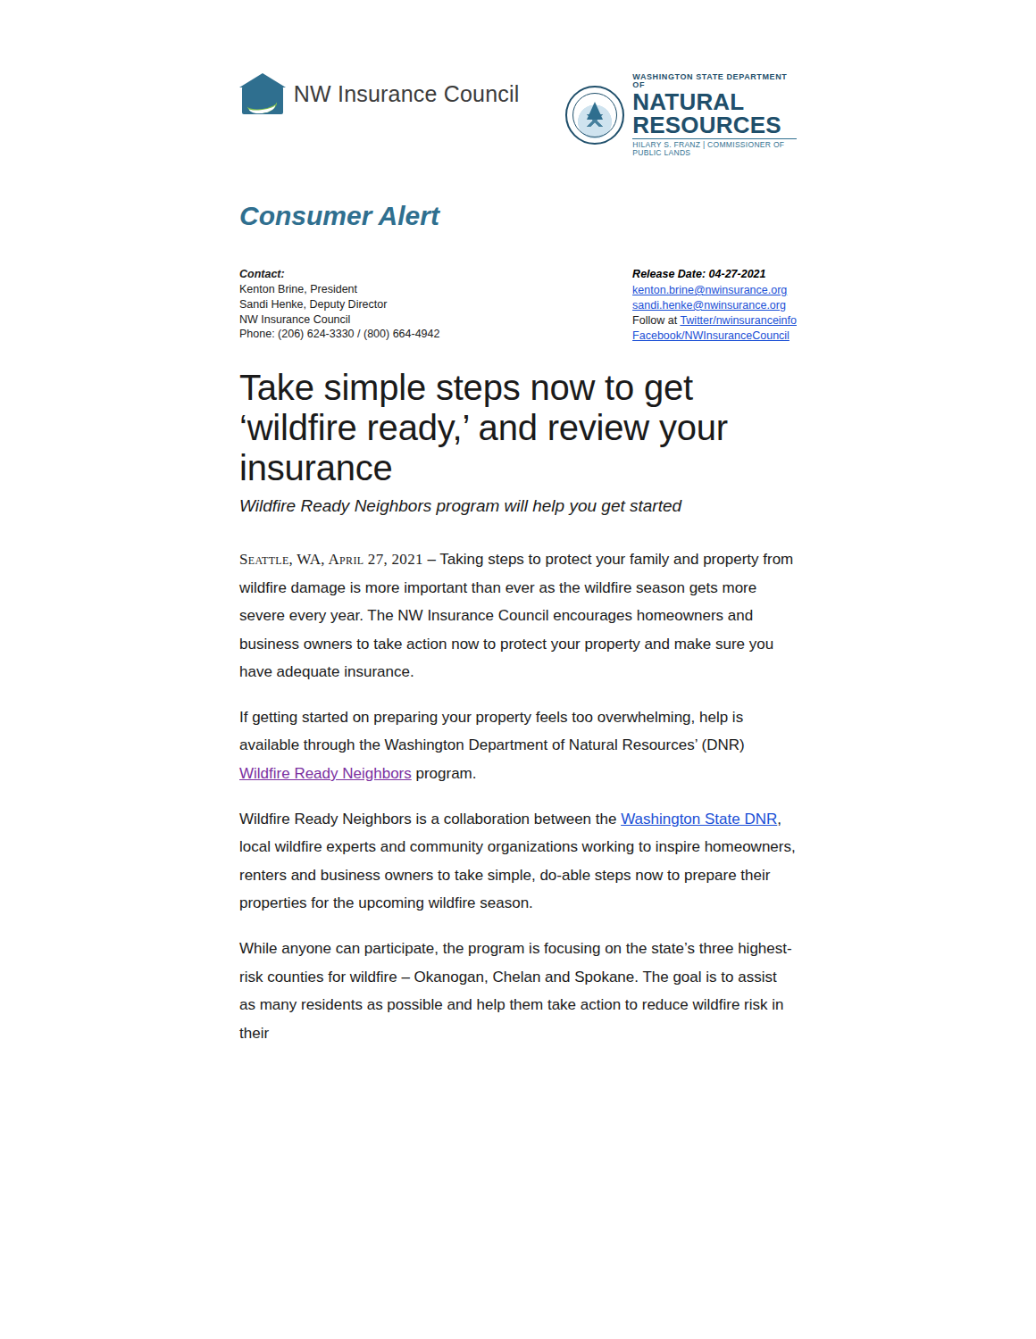NW Insurance Council
Washington State Department of
Natural Resources
Hilary S. Franz | Commissioner of Public Lands
Consumer Alert
Contact:
Kenton Brine, President
Sandi Henke, Deputy Director
NW Insurance Council
Phone: (206) 624-3330 / (800) 664-4942
Release Date: 04-27-2021
kenton.brine@nwinsurance.org
sandi.henke@nwinsurance.org
Follow at Twitter/nwinsuranceinfo
Facebook/NWInsuranceCouncil
Take simple steps now to get ‘wildfire ready,’ and review your insurance
Wildfire Ready Neighbors program will help you get started
Seattle, WA, April 27, 2021 – Taking steps to protect your family and property from wildfire damage is more important than ever as the wildfire season gets more severe every year. The NW Insurance Council encourages homeowners and business owners to take action now to protect your property and make sure you have adequate insurance.
If getting started on preparing your property feels too overwhelming, help is available through the Washington Department of Natural Resources’ (DNR) Wildfire Ready Neighbors program.
Wildfire Ready Neighbors is a collaboration between the Washington State DNR, local wildfire experts and community organizations working to inspire homeowners, renters and business owners to take simple, do-able steps now to prepare their properties for the upcoming wildfire season.
While anyone can participate, the program is focusing on the state’s three highest-risk counties for wildfire – Okanogan, Chelan and Spokane. The goal is to assist as many residents as possible and help them take action to reduce wildfire risk in their